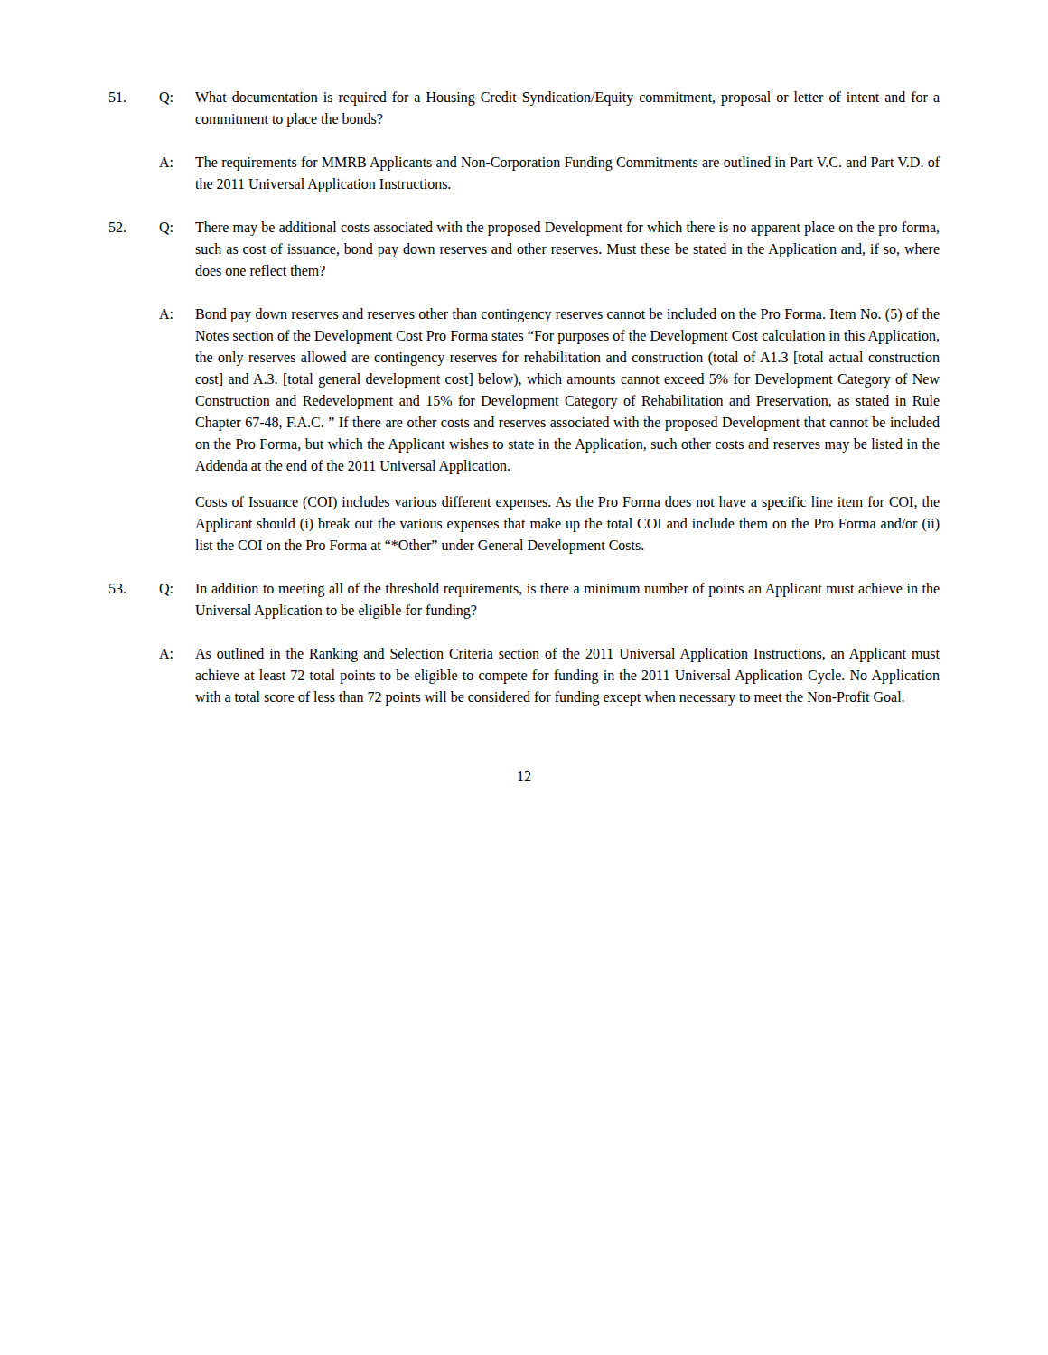51.
Q:
What documentation is required for a Housing Credit Syndication/Equity commitment, proposal or letter of intent and for a commitment to place the bonds?
A:
The requirements for MMRB Applicants and Non-Corporation Funding Commitments are outlined in Part V.C. and Part V.D. of the 2011 Universal Application Instructions.
52.
Q:
There may be additional costs associated with the proposed Development for which there is no apparent place on the pro forma, such as cost of issuance, bond pay down reserves and other reserves. Must these be stated in the Application and, if so, where does one reflect them?
A:
Bond pay down reserves and reserves other than contingency reserves cannot be included on the Pro Forma. Item No. (5) of the Notes section of the Development Cost Pro Forma states “For purposes of the Development Cost calculation in this Application, the only reserves allowed are contingency reserves for rehabilitation and construction (total of A1.3 [total actual construction cost] and A.3. [total general development cost] below), which amounts cannot exceed 5% for Development Category of New Construction and Redevelopment and 15% for Development Category of Rehabilitation and Preservation, as stated in Rule Chapter 67-48, F.A.C. ” If there are other costs and reserves associated with the proposed Development that cannot be included on the Pro Forma, but which the Applicant wishes to state in the Application, such other costs and reserves may be listed in the Addenda at the end of the 2011 Universal Application.
Costs of Issuance (COI) includes various different expenses. As the Pro Forma does not have a specific line item for COI, the Applicant should (i) break out the various expenses that make up the total COI and include them on the Pro Forma and/or (ii) list the COI on the Pro Forma at “*Other” under General Development Costs.
53.
Q:
In addition to meeting all of the threshold requirements, is there a minimum number of points an Applicant must achieve in the Universal Application to be eligible for funding?
A:
As outlined in the Ranking and Selection Criteria section of the 2011 Universal Application Instructions, an Applicant must achieve at least 72 total points to be eligible to compete for funding in the 2011 Universal Application Cycle. No Application with a total score of less than 72 points will be considered for funding except when necessary to meet the Non-Profit Goal.
12